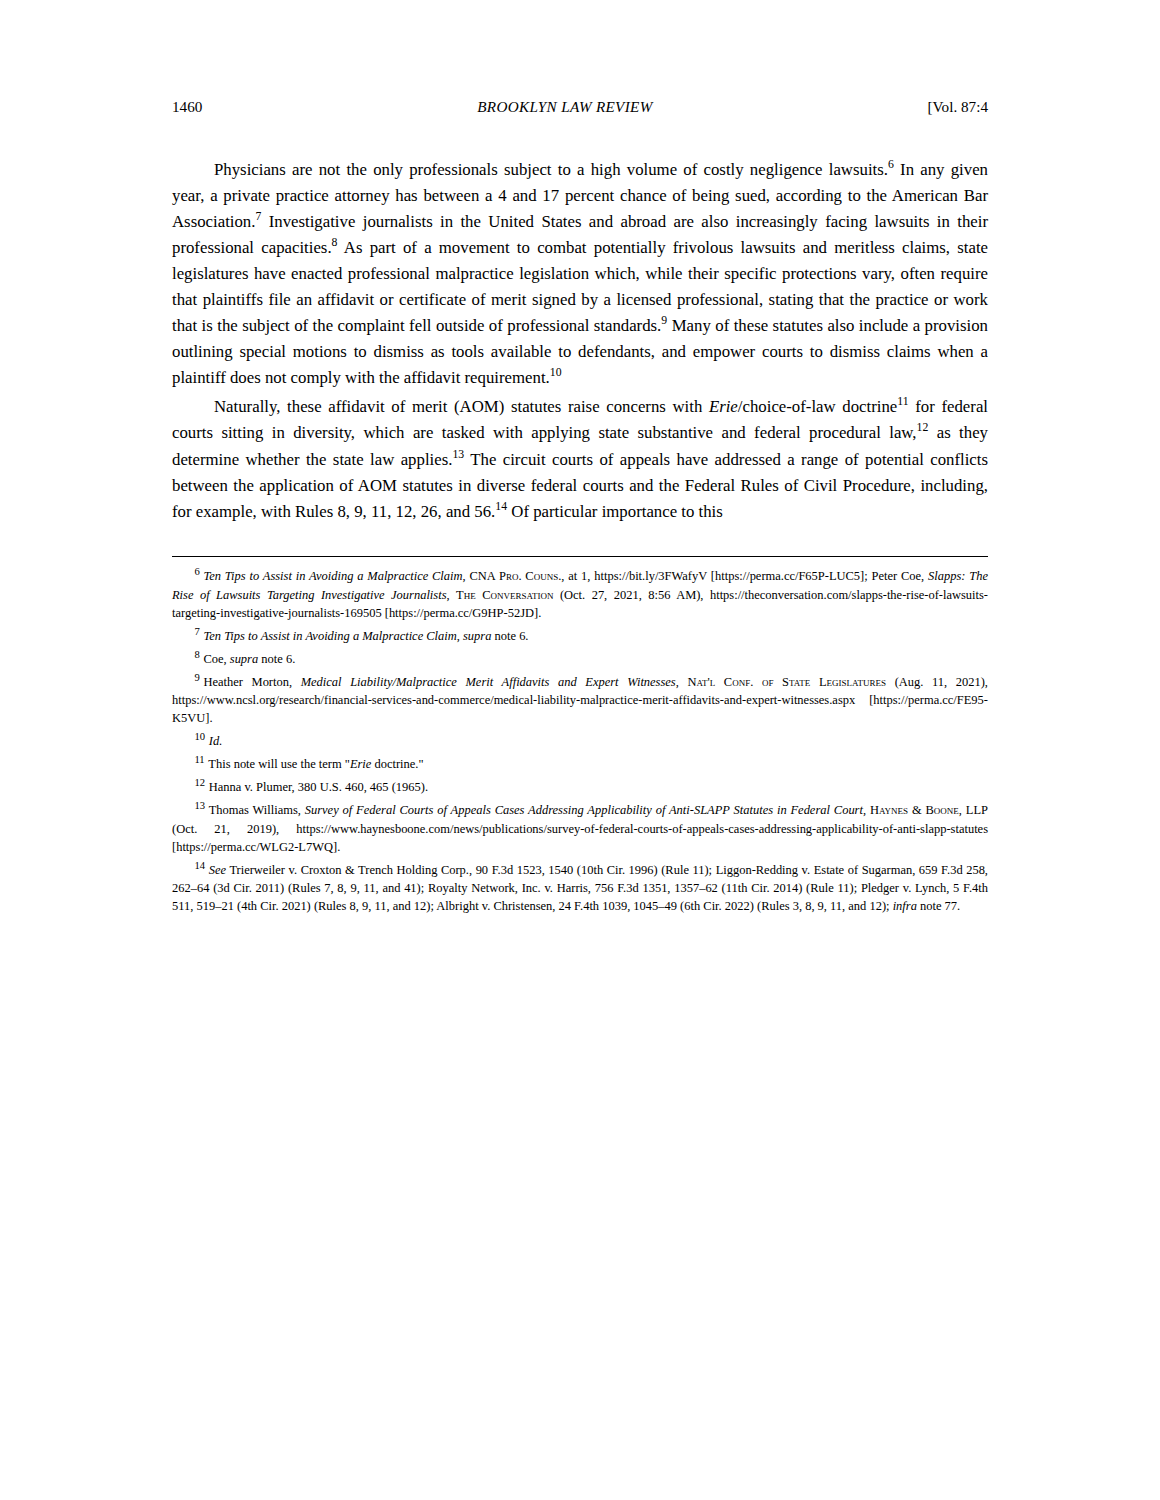1460 BROOKLYN LAW REVIEW [Vol. 87:4
Physicians are not the only professionals subject to a high volume of costly negligence lawsuits.6 In any given year, a private practice attorney has between a 4 and 17 percent chance of being sued, according to the American Bar Association.7 Investigative journalists in the United States and abroad are also increasingly facing lawsuits in their professional capacities.8 As part of a movement to combat potentially frivolous lawsuits and meritless claims, state legislatures have enacted professional malpractice legislation which, while their specific protections vary, often require that plaintiffs file an affidavit or certificate of merit signed by a licensed professional, stating that the practice or work that is the subject of the complaint fell outside of professional standards.9 Many of these statutes also include a provision outlining special motions to dismiss as tools available to defendants, and empower courts to dismiss claims when a plaintiff does not comply with the affidavit requirement.10
Naturally, these affidavit of merit (AOM) statutes raise concerns with Erie/choice-of-law doctrine11 for federal courts sitting in diversity, which are tasked with applying state substantive and federal procedural law,12 as they determine whether the state law applies.13 The circuit courts of appeals have addressed a range of potential conflicts between the application of AOM statutes in diverse federal courts and the Federal Rules of Civil Procedure, including, for example, with Rules 8, 9, 11, 12, 26, and 56.14 Of particular importance to this
6 Ten Tips to Assist in Avoiding a Malpractice Claim, CNA Pro. Couns., at 1, https://bit.ly/3FWafyV [https://perma.cc/F65P-LUC5]; Peter Coe, Slapps: The Rise of Lawsuits Targeting Investigative Journalists, The Conversation (Oct. 27, 2021, 8:56 AM), https://theconversation.com/slapps-the-rise-of-lawsuits-targeting-investigative-journalists-169505 [https://perma.cc/G9HP-52JD].
7 Ten Tips to Assist in Avoiding a Malpractice Claim, supra note 6.
8 Coe, supra note 6.
9 Heather Morton, Medical Liability/Malpractice Merit Affidavits and Expert Witnesses, Nat'l Conf. of State Legislatures (Aug. 11, 2021), https://www.ncsl.org/research/financial-services-and-commerce/medical-liability-malpractice-merit-affidavits-and-expert-witnesses.aspx [https://perma.cc/FE95-K5VU].
10 Id.
11 This note will use the term "Erie doctrine."
12 Hanna v. Plumer, 380 U.S. 460, 465 (1965).
13 Thomas Williams, Survey of Federal Courts of Appeals Cases Addressing Applicability of Anti-SLAPP Statutes in Federal Court, Haynes & Boone, LLP (Oct. 21, 2019), https://www.haynesboone.com/news/publications/survey-of-federal-courts-of-appeals-cases-addressing-applicability-of-anti-slapp-statutes [https://perma.cc/WLG2-L7WQ].
14 See Trierweiler v. Croxton & Trench Holding Corp., 90 F.3d 1523, 1540 (10th Cir. 1996) (Rule 11); Liggon-Redding v. Estate of Sugarman, 659 F.3d 258, 262–64 (3d Cir. 2011) (Rules 7, 8, 9, 11, and 41); Royalty Network, Inc. v. Harris, 756 F.3d 1351, 1357–62 (11th Cir. 2014) (Rule 11); Pledger v. Lynch, 5 F.4th 511, 519–21 (4th Cir. 2021) (Rules 8, 9, 11, and 12); Albright v. Christensen, 24 F.4th 1039, 1045–49 (6th Cir. 2022) (Rules 3, 8, 9, 11, and 12); infra note 77.